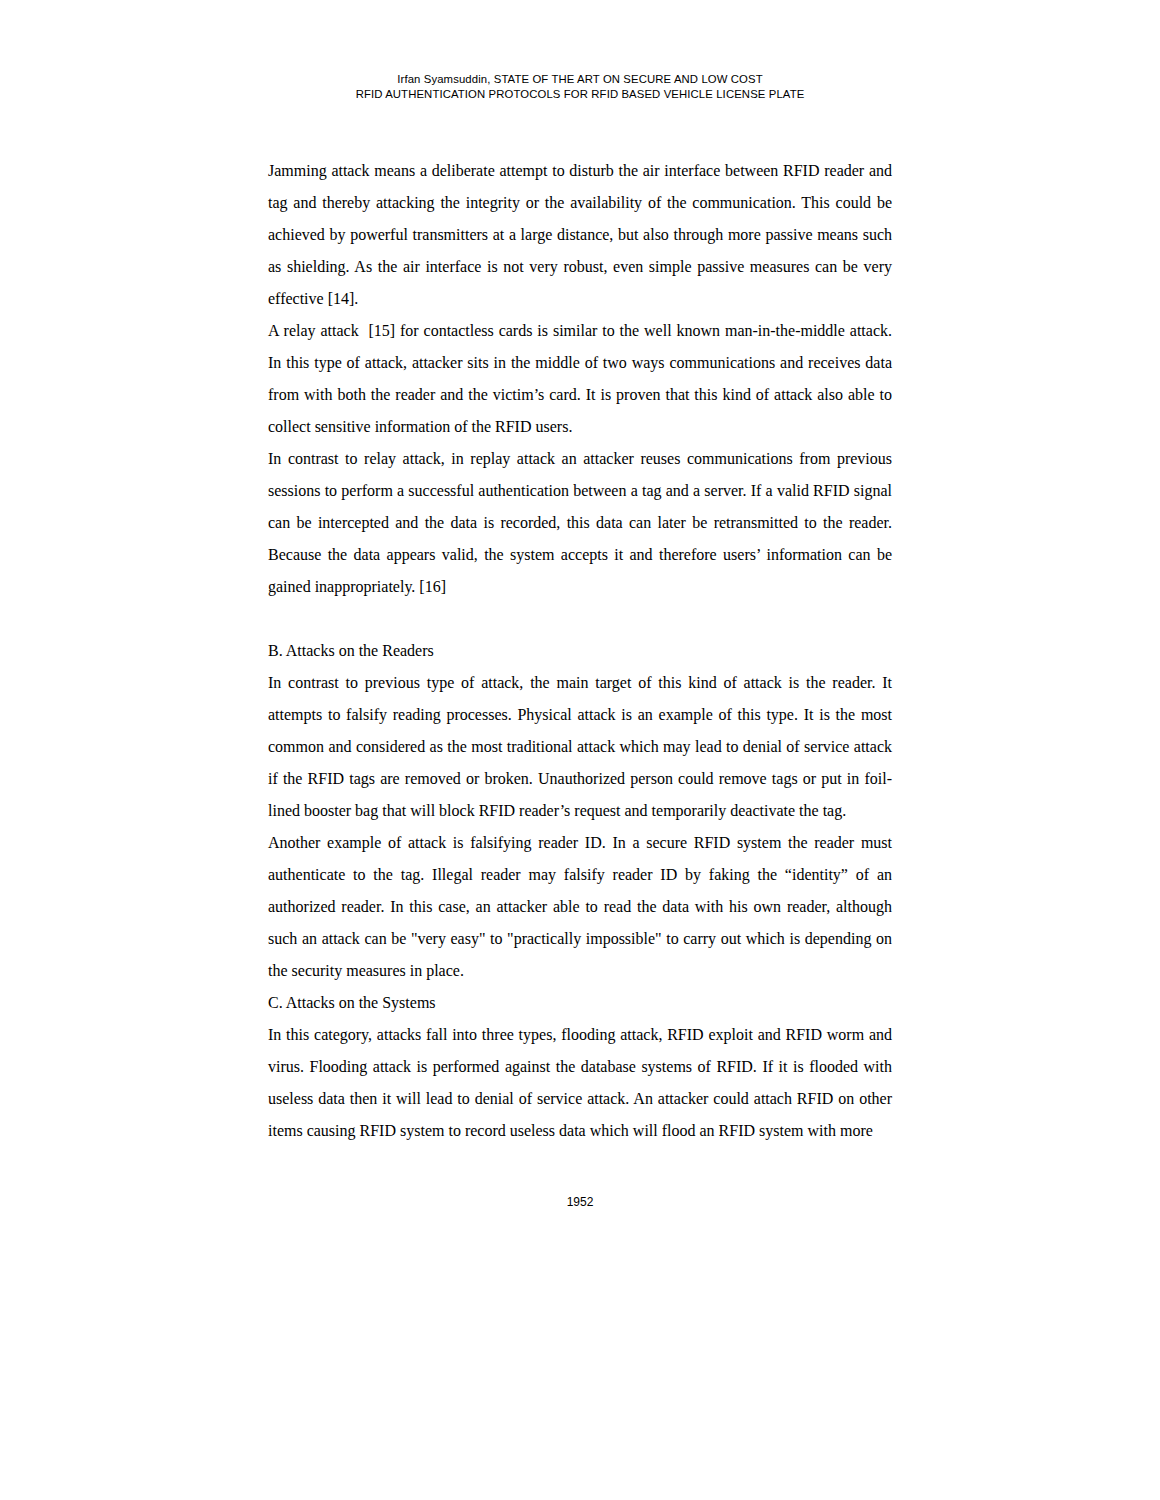Irfan Syamsuddin, STATE OF THE ART ON SECURE AND LOW COST
RFID AUTHENTICATION PROTOCOLS FOR RFID BASED VEHICLE LICENSE PLATE
Jamming attack means a deliberate attempt to disturb the air interface between RFID reader and tag and thereby attacking the integrity or the availability of the communication. This could be achieved by powerful transmitters at a large distance, but also through more passive means such as shielding. As the air interface is not very robust, even simple passive measures can be very effective [14].
A relay attack [15] for contactless cards is similar to the well known man-in-the-middle attack. In this type of attack, attacker sits in the middle of two ways communications and receives data from with both the reader and the victim’s card. It is proven that this kind of attack also able to collect sensitive information of the RFID users.
In contrast to relay attack, in replay attack an attacker reuses communications from previous sessions to perform a successful authentication between a tag and a server. If a valid RFID signal can be intercepted and the data is recorded, this data can later be retransmitted to the reader. Because the data appears valid, the system accepts it and therefore users’ information can be gained inappropriately. [16]
B. Attacks on the Readers
In contrast to previous type of attack, the main target of this kind of attack is the reader. It attempts to falsify reading processes. Physical attack is an example of this type. It is the most common and considered as the most traditional attack which may lead to denial of service attack if the RFID tags are removed or broken. Unauthorized person could remove tags or put in foil-lined booster bag that will block RFID reader’s request and temporarily deactivate the tag.
Another example of attack is falsifying reader ID. In a secure RFID system the reader must authenticate to the tag. Illegal reader may falsify reader ID by faking the “identity” of an authorized reader. In this case, an attacker able to read the data with his own reader, although such an attack can be "very easy" to "practically impossible" to carry out which is depending on the security measures in place.
C. Attacks on the Systems
In this category, attacks fall into three types, flooding attack, RFID exploit and RFID worm and virus. Flooding attack is performed against the database systems of RFID. If it is flooded with useless data then it will lead to denial of service attack. An attacker could attach RFID on other items causing RFID system to record useless data which will flood an RFID system with more
1952